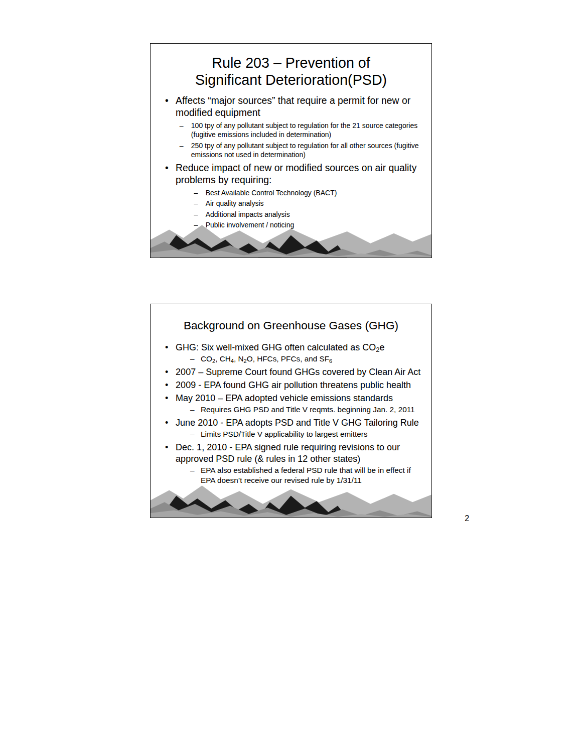Rule 203 – Prevention of
Significant Deterioration(PSD)
Affects “major sources” that require a permit for new or modified equipment
100 tpy of any pollutant subject to regulation for the 21 source categories (fugitive emissions included in determination)
250 tpy of any pollutant subject to regulation for all other sources (fugitive emissions not used in determination)
Reduce impact of new or modified sources on air quality problems by requiring:
Best Available Control Technology (BACT)
Air quality analysis
Additional impacts analysis
Public involvement / noticing
Background on Greenhouse Gases (GHG)
GHG: Six well-mixed GHG often calculated as CO2e
CO2, CH4, N2O, HFCs, PFCs, and SF6
2007 – Supreme Court found GHGs covered by Clean Air Act
2009 - EPA found GHG air pollution threatens public health
May 2010 – EPA adopted vehicle emissions standards
Requires GHG PSD and Title V reqmts. beginning Jan. 2, 2011
June 2010 - EPA adopts PSD and Title V GHG Tailoring Rule
Limits PSD/Title V applicability to largest emitters
Dec. 1, 2010 - EPA signed rule requiring revisions to our approved PSD rule (& rules in 12 other states)
EPA also established a federal PSD rule that will be in effect if EPA doesn’t receive our revised rule by 1/31/11
2